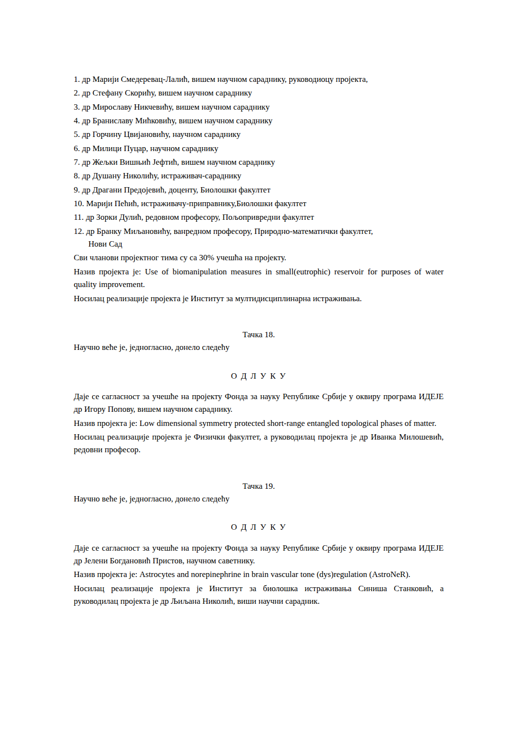1. др Марији Смедеревац-Лалић, вишем научном сараднику, руководиоцу пројекта,
2. др Стефану Скорићу, вишем научном сараднику
3. др Мирославу Никчевићу, вишем научном сараднику
4. др Браниславу Мићковићу, вишем научном сараднику
5. др Горчину Цвијановићу, научном сараднику
6. др Милици Пуцар, научном сараднику
7. др Жељки Вишњић Јефтић, вишем научном сараднику
8. др Душану Николићу, истраживач-сараднику
9. др Драгани Предојевић, доценту, Биолошки факултет
10. Марији Пећић, истраживачу-приправнику,Биолошки факултет
11. др Зорки Дулић, редовном професору, Пољопривредни факултет
12. др Бранку Миљановићу, ванредном професору, Природно-математички факултет, Нови Сад
Сви чланови пројектног тима су са 30% учешћа на пројекту.
Назив пројекта је: Use of biomanipulation measures in small(eutrophic) reservoir for purposes of water quality improvement.
Носилац реализације пројекта је Институт за мултидисциплинарна истраживања.
Тачка 18.
Научно веће је, једногласно, донело следећу
О Д Л У К У
Даје се сагласност за учешће на пројекту Фонда за науку Републике Србије у оквиру програма ИДЕЈЕ др Игору Попову, вишем научном сараднику.
Назив пројекта је: Low dimensional symmetry protected short-range entangled topological phases of matter.
Носилац реализације пројекта је Физички факултет, а руководилац пројекта је др Иванка Милошевић, редовни професор.
Тачка 19.
Научно веће је, једногласно, донело следећу
О Д Л У К У
Даје се сагласност за учешће на пројекту Фонда за науку Републике Србије у оквиру програма ИДЕЈЕ др Јелени Богдановић Пристов, научном саветнику.
Назив пројекта је: Astrocytes and norepinephrine in brain vascular tone (dys)regulation (AstroNeR).
Носилац реализације пројекта је Институт за биолошка истраживања Синиша Станковић, а руководилац пројекта је др Љиљана Николић, виши научни сарадник.